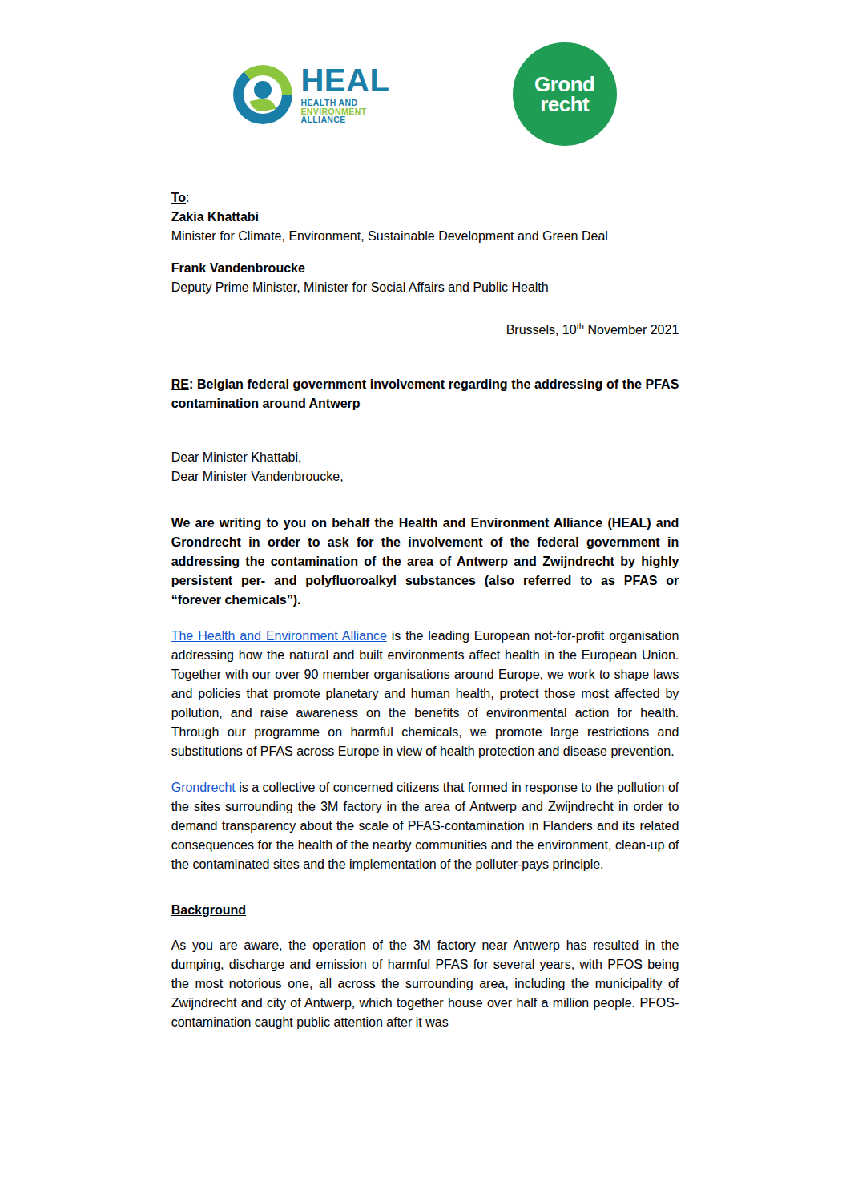HEAL
HEALTH AND
ENVIRONMENT
ALLIANCE
Grond recht
To:
Zakia Khattabi
Minister for Climate, Environment, Sustainable Development and Green Deal
Frank Vandenbroucke
Deputy Prime Minister, Minister for Social Affairs and Public Health
Brussels, 10th November 2021
RE: Belgian federal government involvement regarding the addressing of the PFAS contamination around Antwerp
Dear Minister Khattabi,
Dear Minister Vandenbroucke,
We are writing to you on behalf the Health and Environment Alliance (HEAL) and Grondrecht in order to ask for the involvement of the federal government in addressing the contamination of the area of Antwerp and Zwijndrecht by highly persistent per- and polyfluoroalkyl substances (also referred to as PFAS or “forever chemicals”).
The Health and Environment Alliance is the leading European not-for-profit organisation addressing how the natural and built environments affect health in the European Union. Together with our over 90 member organisations around Europe, we work to shape laws and policies that promote planetary and human health, protect those most affected by pollution, and raise awareness on the benefits of environmental action for health. Through our programme on harmful chemicals, we promote large restrictions and substitutions of PFAS across Europe in view of health protection and disease prevention.
Grondrecht is a collective of concerned citizens that formed in response to the pollution of the sites surrounding the 3M factory in the area of Antwerp and Zwijndrecht in order to demand transparency about the scale of PFAS-contamination in Flanders and its related consequences for the health of the nearby communities and the environment, clean-up of the contaminated sites and the implementation of the polluter-pays principle.
Background
As you are aware, the operation of the 3M factory near Antwerp has resulted in the dumping, discharge and emission of harmful PFAS for several years, with PFOS being the most notorious one, all across the surrounding area, including the municipality of Zwijndrecht and city of Antwerp, which together house over half a million people. PFOS-contamination caught public attention after it was